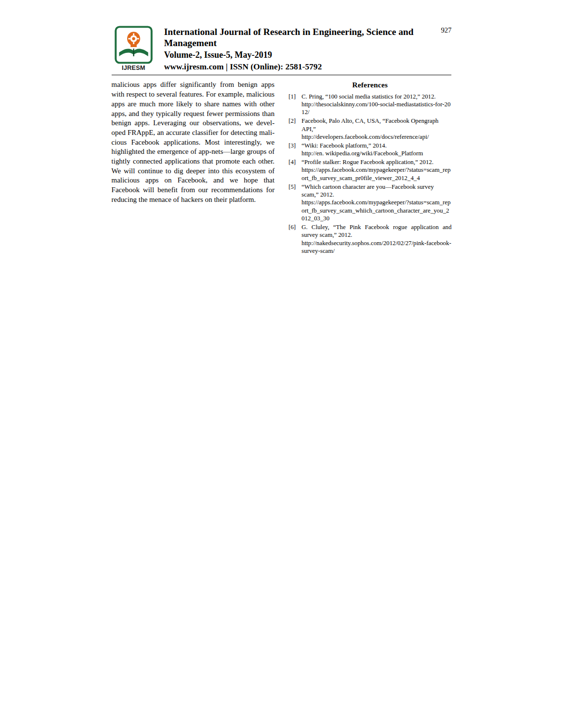927
IJRESM
International Journal of Research in Engineering, Science and Management
Volume-2, Issue-5, May-2019
www.ijresm.com | ISSN (Online): 2581-5792
malicious apps differ significantly from benign apps with respect to several features. For example, malicious apps are much more likely to share names with other apps, and they typically request fewer permissions than benign apps. Leveraging our observations, we developed FRAppE, an accurate classifier for detecting malicious Facebook applications. Most interestingly, we highlighted the emergence of app-nets—large groups of tightly connected applications that promote each other. We will continue to dig deeper into this ecosystem of malicious apps on Facebook, and we hope that Facebook will benefit from our recommendations for reducing the menace of hackers on their platform.
References
[1] C. Pring, “100 social media statistics for 2012,” 2012. http://thesocialskinny.com/100-social-mediastatistics-for-2012/
[2] Facebook, Palo Alto, CA, USA, “Facebook Opengraph API,” http://developers.facebook.com/docs/reference/api/
[3] “Wiki: Facebook platform,” 2014. http://en. wikipedia.org/wiki/Facebook_Platform
[4] “Profile stalker: Rogue Facebook application,” 2012. https://apps.facebook.com/mypagekeeper/?status=scam_report_fb_survey_scam_pr0file_viewer_2012_4_4
[5] “Which cartoon character are you—Facebook survey scam,” 2012. https://apps.facebook.com/mypagekeeper/?status=scam_report_fb_survey_scam_whiich_cartoon_character_are_you_2012_03_30
[6] G. Cluley, “The Pink Facebook rogue application and survey scam,” 2012. http://nakedsecurity.sophos.com/2012/02/27/pink-facebook-survey-scam/